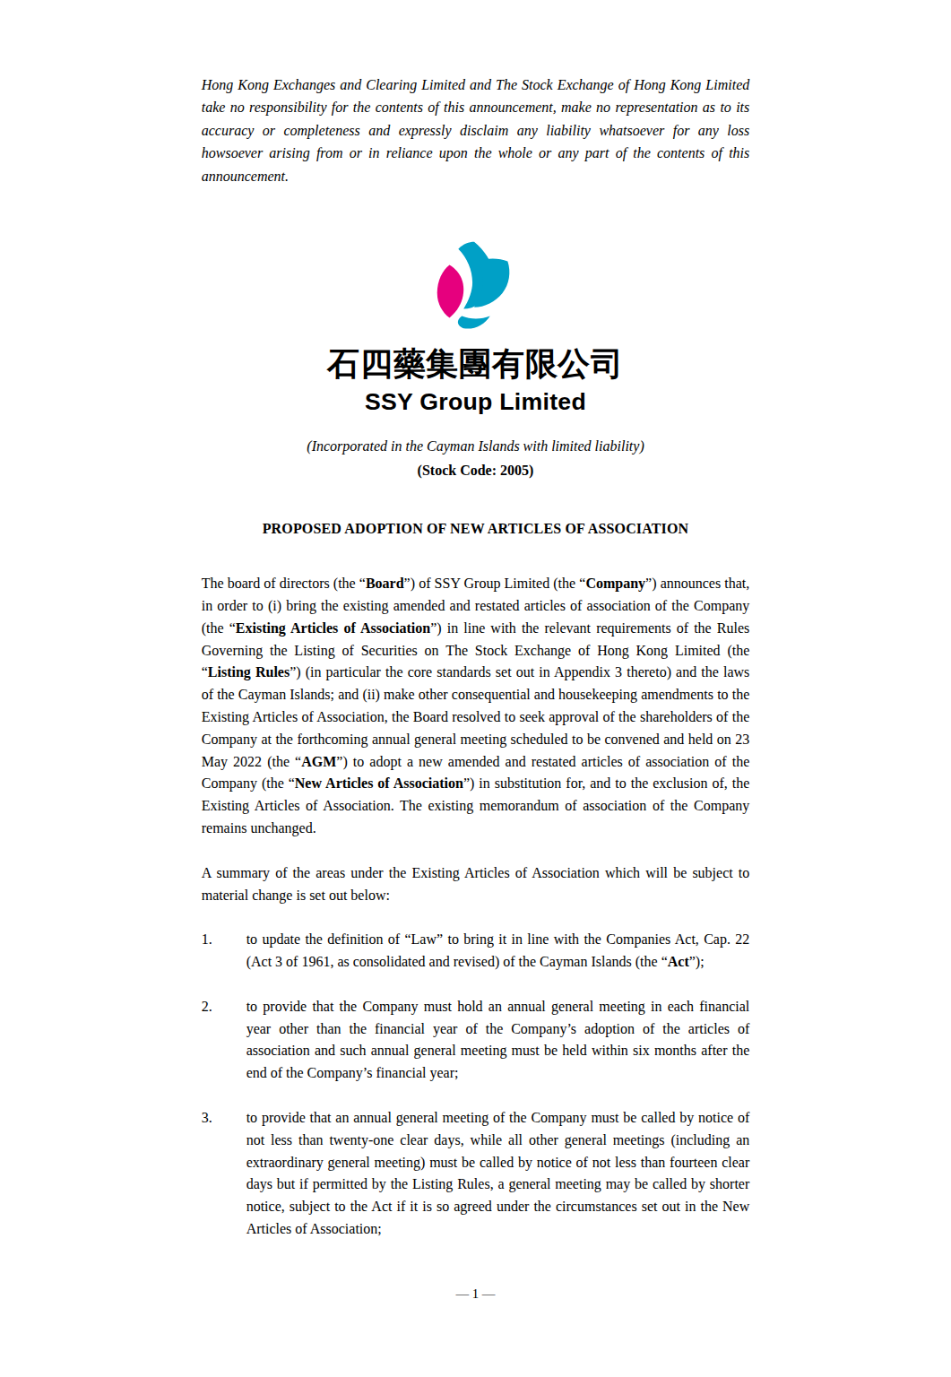Hong Kong Exchanges and Clearing Limited and The Stock Exchange of Hong Kong Limited take no responsibility for the contents of this announcement, make no representation as to its accuracy or completeness and expressly disclaim any liability whatsoever for any loss howsoever arising from or in reliance upon the whole or any part of the contents of this announcement.
石四藥集團有限公司
SSY Group Limited
(Incorporated in the Cayman Islands with limited liability)
(Stock Code: 2005)
PROPOSED ADOPTION OF NEW ARTICLES OF ASSOCIATION
The board of directors (the “Board”) of SSY Group Limited (the “Company”) announces that, in order to (i) bring the existing amended and restated articles of association of the Company (the “Existing Articles of Association”) in line with the relevant requirements of the Rules Governing the Listing of Securities on The Stock Exchange of Hong Kong Limited (the “Listing Rules”) (in particular the core standards set out in Appendix 3 thereto) and the laws of the Cayman Islands; and (ii) make other consequential and housekeeping amendments to the Existing Articles of Association, the Board resolved to seek approval of the shareholders of the Company at the forthcoming annual general meeting scheduled to be convened and held on 23 May 2022 (the “AGM”) to adopt a new amended and restated articles of association of the Company (the “New Articles of Association”) in substitution for, and to the exclusion of, the Existing Articles of Association. The existing memorandum of association of the Company remains unchanged.
A summary of the areas under the Existing Articles of Association which will be subject to material change is set out below:
1. to update the definition of “Law” to bring it in line with the Companies Act, Cap. 22 (Act 3 of 1961, as consolidated and revised) of the Cayman Islands (the “Act”);
2. to provide that the Company must hold an annual general meeting in each financial year other than the financial year of the Company’s adoption of the articles of association and such annual general meeting must be held within six months after the end of the Company’s financial year;
3. to provide that an annual general meeting of the Company must be called by notice of not less than twenty-one clear days, while all other general meetings (including an extraordinary general meeting) must be called by notice of not less than fourteen clear days but if permitted by the Listing Rules, a general meeting may be called by shorter notice, subject to the Act if it is so agreed under the circumstances set out in the New Articles of Association;
— 1 —